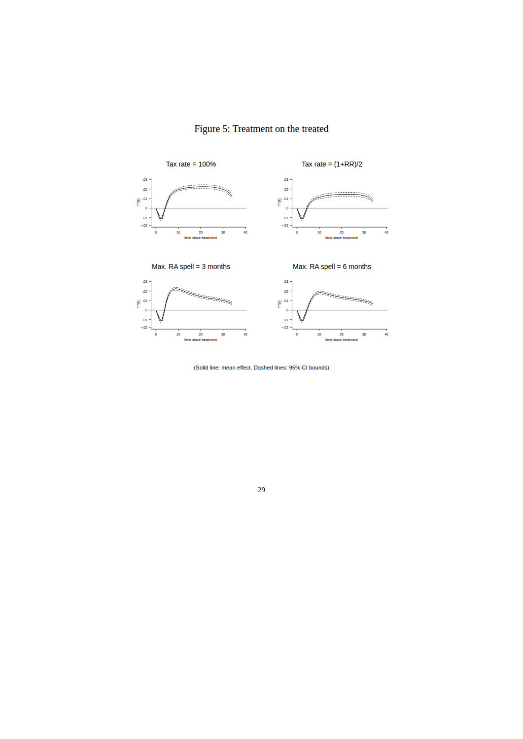Figure 5: Treatment on the treated
Tax rate = 100%
.03 .02 .01 0 −.01 −.02 TT(t) 0 10 20 30 40 time since treatment
Tax rate = (1+RR)/2
.03 .02 .01 0 −.01 −.02 TT(t) 0 10 20 30 40 time since treatment
Max. RA spell = 3 months
.03 .02 .01 0 −.01 −.02 TT(t) 0 10 20 30 40 time since treatment
Max. RA spell = 6 months
.03 .02 .01 0 −.01 −.02 TT(t) 0 10 20 30 40 time since treatment
(Solid line: mean effect. Dashed lines: 95% CI bounds)
29